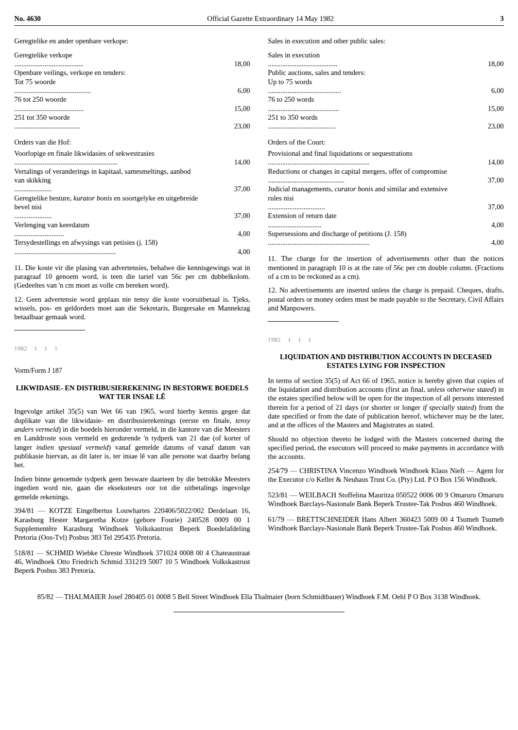No. 4630 Official Gazette Extraordinary 14 May 1982 3
Geregtelike en ander openbare verkope:
| Geregtelike verkope ....................................... | 18,00 |
| Openbare veilings, verkope en tenders: | |
| Tot 75 woorde ........................................... | 6,00 |
| 76 tot 250 woorde ....................................... | 15,00 |
| 251 tot 350 woorde ..................................... | 23,00 |
Orders van die Hof:
| Voorlopige en finale likwidasies of sekwestrasies .......................................................... | 14,00 |
| Vertalings of veranderings in kapitaal, samesmeltings, aanbod van skikking ..................... | 37,00 |
| Geregtelike besture, kurator bonis en soortgelyke en uitgebreide bevel nisi ..................... | 37,00 |
| Verlenging van keerdatum ............................ | 4,00 |
| Tersydestellings en afwysings van petisies (j. 158) ......................................................... | 4,00 |
11. Die koste vir die plasing van advertensies, behalwe die kennisgewings wat in paragraaf 10 genoem word, is teen die tarief van 56c per cm dubbelkolom. (Gedeeltes van 'n cm moet as volle cm bereken word).
12. Geen advertensie word geplaas nie tensy die koste vooruitbetaal is. Tjeks, wissels, pos- en geldorders moet aan die Sekretaris, Burgersake en Mannekrag betaalbaar gemaak word.
1982 1 1 1
Vorm/Form J 187
Likwidasie- en Distribusierekening in Bestorwe Boedels wat ter Insae Lê
Ingevolge artikel 35(5) van Wet 66 van 1965, word hierby kennis gegee dat duplikate van die likwidasie- en distribusierekenings (eerste en finale, tensy anders vermeld) in die boedels hieronder vermeld, in die kantore van die Meesters en Landdroste soos vermeld en gedurende 'n tydperk van 21 dae (of korter of langer indien spesiaal vermeld) vanaf gemelde datums of vanaf datum van publikasie hiervan, as dit later is, ter insae lê van alle persone wat daarby belang het.
Indien binne genoemde tydperk geen besware daarteen by die betrokke Meesters ingedien word nie, gaan die eksekuteurs oor tot die uitbetalings ingevolge gemelde rekenings.
394/81 — KOTZE Eingelbertus Louwhartes 220406/5022/002 Derdelaan 16, Karasburg Hester Margaretha Kotze (gebore Fourie) 240528 0009 00 1 Supplementêre Karasburg Windhoek Volkskastrust Beperk Boedelafdeling Pretoria (Oos-Tvl) Posbus 383 Tel 295435 Pretoria.
518/81 — SCHMID Wiebke Chreste Windhoek 371024 0008 00 4 Chateaustraat 46, Windhoek Otto Friedrich Schmid 331219 5007 10 5 Windhoek Volkskastrust Beperk Posbus 383 Pretoria.
Sales in execution and other public sales:
| Sales in execution ....................................... | 18,00 |
| Public auctions, sales and tenders: | |
| Up to 75 words ......................................... | 6,00 |
| 76 to 250 words ........................................ | 15,00 |
| 251 to 350 words ...................................... | 23,00 |
Orders of the Court:
| Provisional and final liquidations or sequestrations ......................................................... | 14,00 |
| Reductions or changes in capital mergers, offer of compromise ........................................... | 37,00 |
| Judicial managements, curator bonis and similar and extensive rules nisi ................................ | 37,00 |
| Extension of return date .............................. | 4,00 |
| Supersessions and discharge of petitions (J. 158) ......................................................... | 4,00 |
11. The charge for the insertion of advertisements other than the notices mentioned in paragraph 10 is at the rate of 56c per cm double column. (Fractions of a cm to be reckoned as a cm).
12. No advertisements are inserted unless the charge is prepaid. Cheques, drafts, postal orders or money orders must be made payable to the Secretary, Civil Affairs and Manpowers.
1982 1 1 1
Liquidation and Distribution Accounts in Deceased Estates Lying for Inspection
In terms of section 35(5) of Act 66 of 1965, notice is hereby given that copies of the liquidation and distribution accounts (first an final, unless otherwise stated) in the estates specified below will be open for the inspection of all persons interested therein for a period of 21 days (or shorter or longer if specially stated) from the date specified or from the date of publication hereof, whichever may be the later, and at the offices of the Masters and Magistrates as stated.
Should no objection thereto be lodged with the Masters concerned during the specified period, the executors will proceed to make payments in accordance with the accounts.
254/79 — CHRISTINA Vincenzo Windhoek Windhoek Klaus Nieft — Agent for the Executor c/o Keller & Neuhaus Trust Co. (Pty) Ltd. P O Box 156 Windhoek.
523/81 — WEILBACH Stoffelina Mauritza 050522 0006 00 9 Omaruru Omaruru Windhoek Barclays-Nasionale Bank Beperk Trustee-Tak Posbus 460 Windhoek.
61/79 — BRETTSCHNEIDER Hans Albert 360423 5009 00 4 Tsumeb Tsumeb Windhoek Barclays-Nasionale Bank Beperk Trustee-Tak Posbus 460 Windhoek.
85/82 — THALMAIER Josef 280405 01 0008 5 Bell Street Windhoek Ella Thalmaier (born Schmidtbauer) Windhoek F.M. Oehl P O Box 3138 Windhoek.